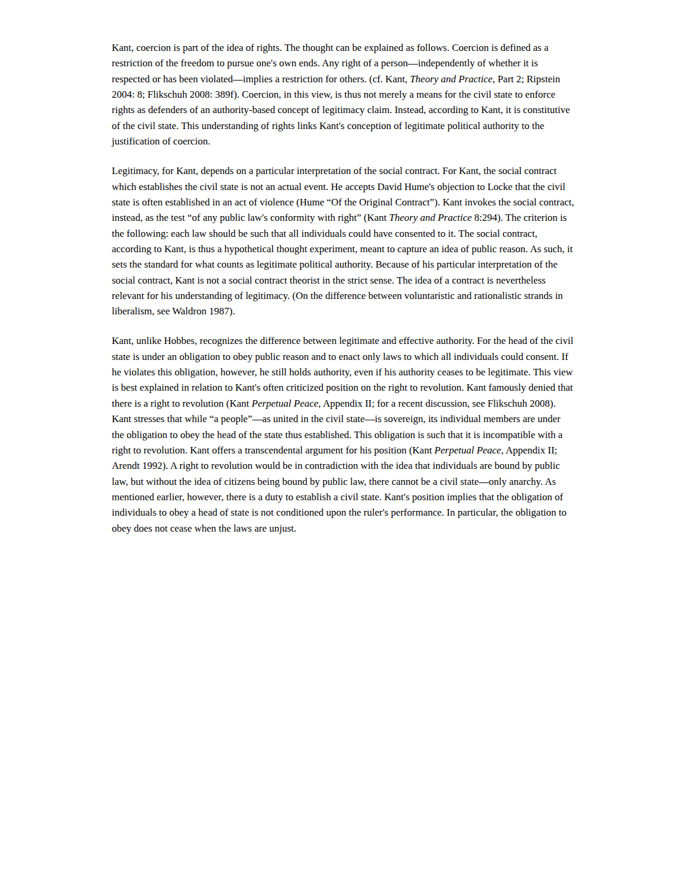Kant, coercion is part of the idea of rights. The thought can be explained as follows. Coercion is defined as a restriction of the freedom to pursue one's own ends. Any right of a person—independently of whether it is respected or has been violated—implies a restriction for others. (cf. Kant, Theory and Practice, Part 2; Ripstein 2004: 8; Flikschuh 2008: 389f). Coercion, in this view, is thus not merely a means for the civil state to enforce rights as defenders of an authority-based concept of legitimacy claim. Instead, according to Kant, it is constitutive of the civil state. This understanding of rights links Kant's conception of legitimate political authority to the justification of coercion.
Legitimacy, for Kant, depends on a particular interpretation of the social contract. For Kant, the social contract which establishes the civil state is not an actual event. He accepts David Hume's objection to Locke that the civil state is often established in an act of violence (Hume “Of the Original Contract”). Kant invokes the social contract, instead, as the test “of any public law's conformity with right” (Kant Theory and Practice 8:294). The criterion is the following: each law should be such that all individuals could have consented to it. The social contract, according to Kant, is thus a hypothetical thought experiment, meant to capture an idea of public reason. As such, it sets the standard for what counts as legitimate political authority. Because of his particular interpretation of the social contract, Kant is not a social contract theorist in the strict sense. The idea of a contract is nevertheless relevant for his understanding of legitimacy. (On the difference between voluntaristic and rationalistic strands in liberalism, see Waldron 1987).
Kant, unlike Hobbes, recognizes the difference between legitimate and effective authority. For the head of the civil state is under an obligation to obey public reason and to enact only laws to which all individuals could consent. If he violates this obligation, however, he still holds authority, even if his authority ceases to be legitimate. This view is best explained in relation to Kant's often criticized position on the right to revolution. Kant famously denied that there is a right to revolution (Kant Perpetual Peace, Appendix II; for a recent discussion, see Flikschuh 2008). Kant stresses that while “a people”—as united in the civil state—is sovereign, its individual members are under the obligation to obey the head of the state thus established. This obligation is such that it is incompatible with a right to revolution. Kant offers a transcendental argument for his position (Kant Perpetual Peace, Appendix II; Arendt 1992). A right to revolution would be in contradiction with the idea that individuals are bound by public law, but without the idea of citizens being bound by public law, there cannot be a civil state—only anarchy. As mentioned earlier, however, there is a duty to establish a civil state. Kant's position implies that the obligation of individuals to obey a head of state is not conditioned upon the ruler's performance. In particular, the obligation to obey does not cease when the laws are unjust.